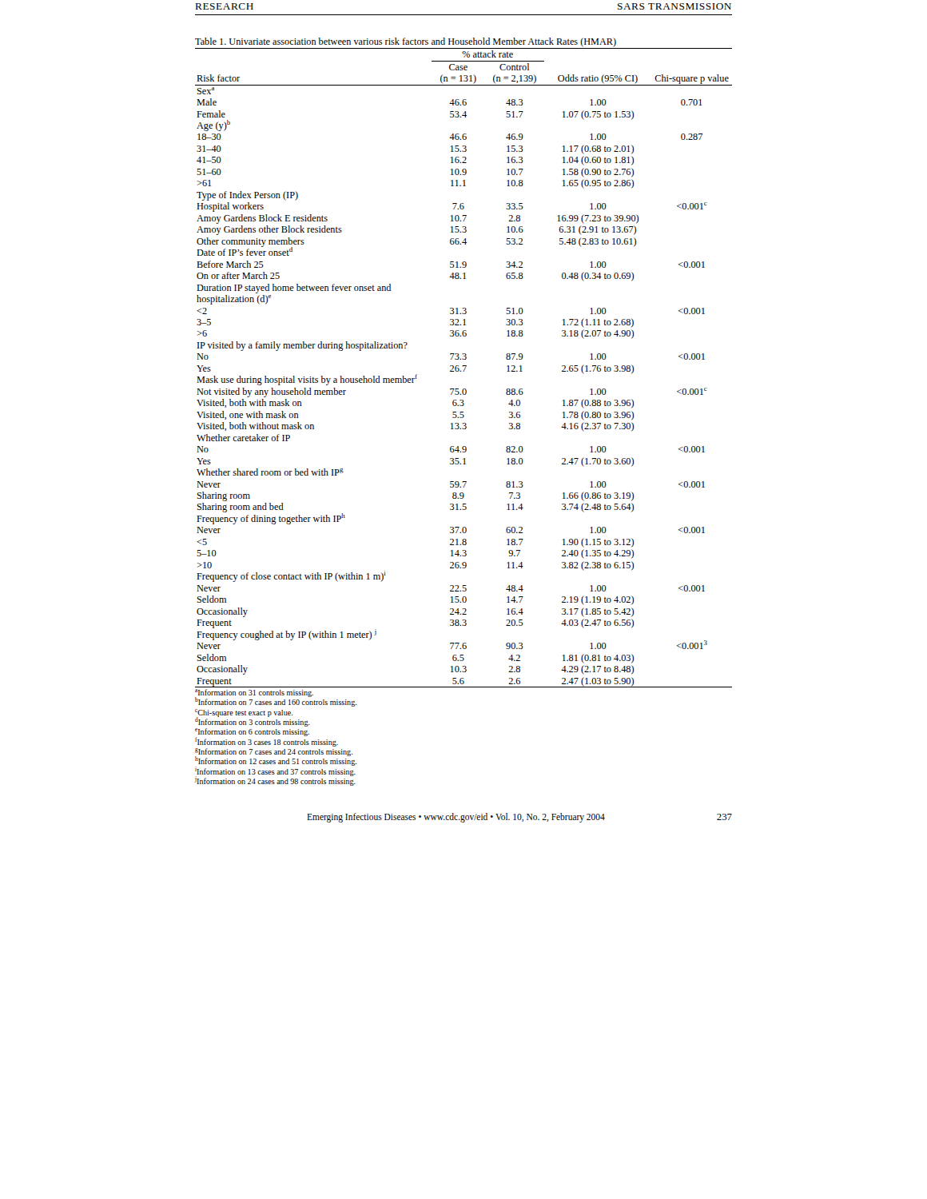RESEARCH
SARS TRANSMISSION
Table 1. Univariate association between various risk factors and Household Member Attack Rates (HMAR)
| | % attack rate | | |
| | Case | Control | | |
| Risk factor | (n = 131) | (n = 2,139) | Odds ratio (95% CI) | Chi-square p value |
| Sex a | | | | |
| Male | 46.6 | 48.3 | 1.00 | 0.701 |
| Female | 53.4 | 51.7 | 1.07 (0.75 to 1.53) | |
| Age (y) b | | | | |
| 18–30 | 46.6 | 46.9 | 1.00 | 0.287 |
| 31–40 | 15.3 | 15.3 | 1.17 (0.68 to 2.01) | |
| 41–50 | 16.2 | 16.3 | 1.04 (0.60 to 1.81) | |
| 51–60 | 10.9 | 10.7 | 1.58 (0.90 to 2.76) | |
| >61 | 11.1 | 10.8 | 1.65 (0.95 to 2.86) | |
| Type of Index Person (IP) | | | | |
| Hospital workers | 7.6 | 33.5 | 1.00 | <0.001 c |
| Amoy Gardens Block E residents | 10.7 | 2.8 | 16.99 (7.23 to 39.90) | |
| Amoy Gardens other Block residents | 15.3 | 10.6 | 6.31 (2.91 to 13.67) | |
| Other community members | 66.4 | 53.2 | 5.48 (2.83 to 10.61) | |
| Date of IP’s fever onset d | | | | |
| Before March 25 | 51.9 | 34.2 | 1.00 | <0.001 |
| On or after March 25 | 48.1 | 65.8 | 0.48 (0.34 to 0.69) | |
| Duration IP stayed home between fever onset and hospitalization (d) e | | | | |
| <2 | 31.3 | 51.0 | 1.00 | <0.001 |
| 3–5 | 32.1 | 30.3 | 1.72 (1.11 to 2.68) | |
| >6 | 36.6 | 18.8 | 3.18 (2.07 to 4.90) | |
| IP visited by a family member during hospitalization? | | | | |
| No | 73.3 | 87.9 | 1.00 | <0.001 |
| Yes | 26.7 | 12.1 | 2.65 (1.76 to 3.98) | |
| Mask use during hospital visits by a household member f | | | | |
| Not visited by any household member | 75.0 | 88.6 | 1.00 | <0.001 c |
| Visited, both with mask on | 6.3 | 4.0 | 1.87 (0.88 to 3.96) | |
| Visited, one with mask on | 5.5 | 3.6 | 1.78 (0.80 to 3.96) | |
| Visited, both without mask on | 13.3 | 3.8 | 4.16 (2.37 to 7.30) | |
| Whether caretaker of IP | | | | |
| No | 64.9 | 82.0 | 1.00 | <0.001 |
| Yes | 35.1 | 18.0 | 2.47 (1.70 to 3.60) | |
| Whether shared room or bed with IP g | | | | |
| Never | 59.7 | 81.3 | 1.00 | <0.001 |
| Sharing room | 8.9 | 7.3 | 1.66 (0.86 to 3.19) | |
| Sharing room and bed | 31.5 | 11.4 | 3.74 (2.48 to 5.64) | |
| Frequency of dining together with IP h | | | | |
| Never | 37.0 | 60.2 | 1.00 | <0.001 |
| <5 | 21.8 | 18.7 | 1.90 (1.15 to 3.12) | |
| 5–10 | 14.3 | 9.7 | 2.40 (1.35 to 4.29) | |
| >10 | 26.9 | 11.4 | 3.82 (2.38 to 6.15) | |
| Frequency of close contact with IP (within 1 m) i | | | | |
| Never | 22.5 | 48.4 | 1.00 | <0.001 |
| Seldom | 15.0 | 14.7 | 2.19 (1.19 to 4.02) | |
| Occasionally | 24.2 | 16.4 | 3.17 (1.85 to 5.42) | |
| Frequent | 38.3 | 20.5 | 4.03 (2.47 to 6.56) | |
| Frequency coughed at by IP (within 1 meter) j | | | | |
| Never | 77.6 | 90.3 | 1.00 | <0.001 3 |
| Seldom | 6.5 | 4.2 | 1.81 (0.81 to 4.03) | |
| Occasionally | 10.3 | 2.8 | 4.29 (2.17 to 8.48) | |
| Frequent | 5.6 | 2.6 | 2.47 (1.03 to 5.90) | |
aInformation on 31 controls missing.
bInformation on 7 cases and 160 controls missing.
cChi-square test exact p value.
dInformation on 3 controls missing.
eInformation on 6 controls missing.
fInformation on 3 cases 18 controls missing.
gInformation on 7 cases and 24 controls missing.
hInformation on 12 cases and 51 controls missing.
iInformation on 13 cases and 37 controls missing.
jInformation on 24 cases and 98 controls missing.
Emerging Infectious Diseases • www.cdc.gov/eid • Vol. 10, No. 2, February 2004
237